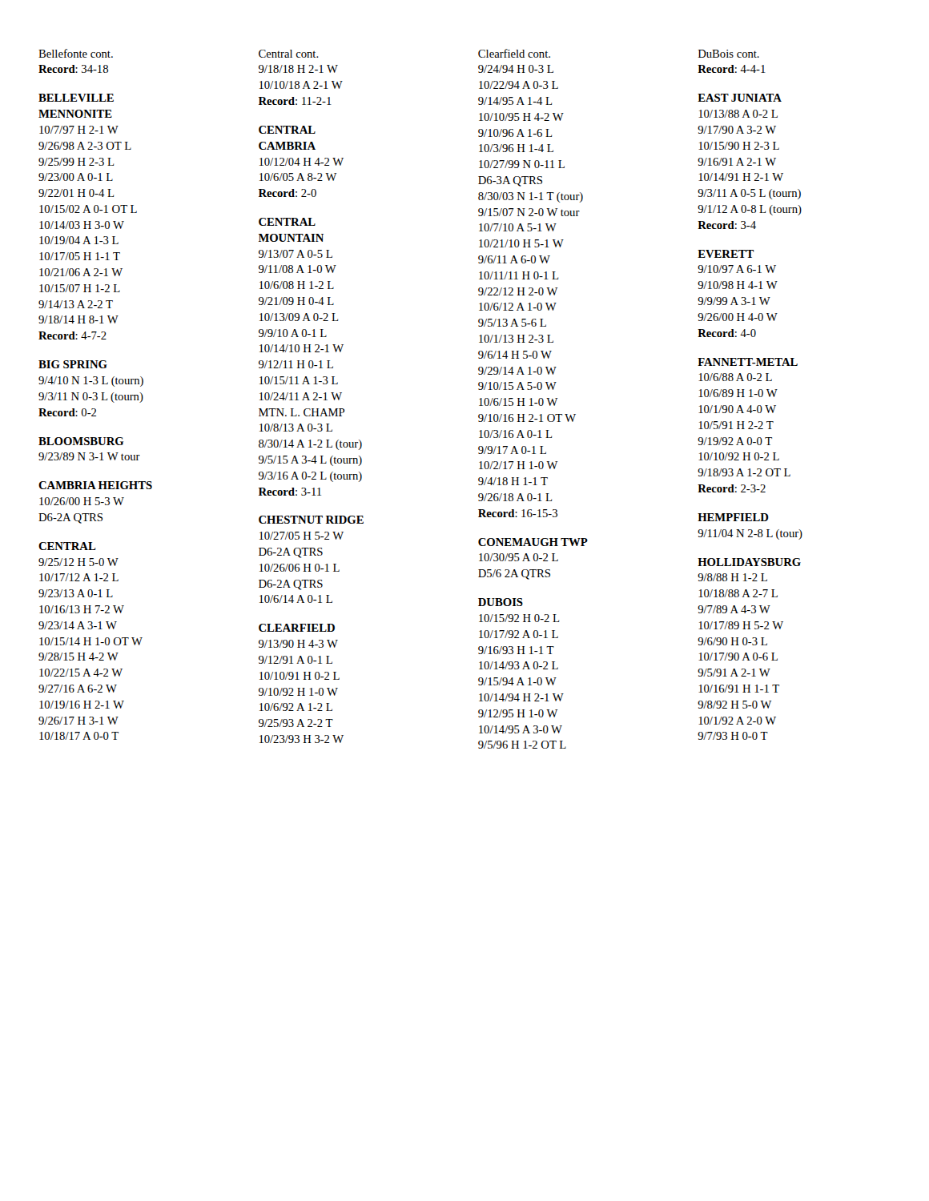Bellefonte cont.
Record: 34-18
Belleville
Mennonite
10/7/97 H 2-1 W
9/26/98 A 2-3 OT L
9/25/99 H 2-3 L
9/23/00 A 0-1 L
9/22/01 H 0-4 L
10/15/02 A 0-1 OT L
10/14/03 H 3-0 W
10/19/04 A 1-3 L
10/17/05 H 1-1 T
10/21/06 A 2-1 W
10/15/07 H 1-2 L
9/14/13 A 2-2 T
9/18/14 H 8-1 W
Record: 4-7-2
Big Spring
9/4/10 N 1-3 L (tourn)
9/3/11 N 0-3 L (tourn)
Record: 0-2
Bloomsburg
9/23/89 N 3-1 W tour
Cambria Heights
10/26/00 H 5-3 W
D6-2A QTRS
Central
9/25/12 H 5-0 W
10/17/12 A 1-2 L
9/23/13 A 0-1 L
10/16/13 H 7-2 W
9/23/14 A 3-1 W
10/15/14 H 1-0 OT W
9/28/15 H 4-2 W
10/22/15 A 4-2 W
9/27/16 A 6-2 W
10/19/16 H 2-1 W
9/26/17 H 3-1 W
10/18/17 A 0-0 T
Central cont.
9/18/18 H 2-1 W
10/10/18 A 2-1 W
Record: 11-2-1
Central
Cambria
10/12/04 H 4-2 W
10/6/05 A 8-2 W
Record: 2-0
Central
Mountain
9/13/07 A 0-5 L
9/11/08 A 1-0 W
10/6/08 H 1-2 L
9/21/09 H 0-4 L
10/13/09 A 0-2 L
9/9/10 A 0-1 L
10/14/10 H 2-1 W
9/12/11 H 0-1 L
10/15/11 A 1-3 L
10/24/11 A 2-1 W
MTN. L. CHAMP
10/8/13 A 0-3 L
8/30/14 A 1-2 L (tour)
9/5/15 A 3-4 L (tourn)
9/3/16 A 0-2 L (tourn)
Record: 3-11
Chestnut Ridge
10/27/05 H 5-2 W
D6-2A QTRS
10/26/06 H 0-1 L
D6-2A QTRS
10/6/14 A 0-1 L
Clearfield
9/13/90 H 4-3 W
9/12/91 A 0-1 L
10/10/91 H 0-2 L
9/10/92 H 1-0 W
10/6/92 A 1-2 L
9/25/93 A 2-2 T
10/23/93 H 3-2 W
Clearfield cont.
9/24/94 H 0-3 L
10/22/94 A 0-3 L
9/14/95 A 1-4 L
10/10/95 H 4-2 W
9/10/96 A 1-6 L
10/3/96 H 1-4 L
10/27/99 N 0-11 L
D6-3A QTRS
8/30/03 N 1-1 T (tour)
9/15/07 N 2-0 W tour
10/7/10 A 5-1 W
10/21/10 H 5-1 W
9/6/11 A 6-0 W
10/11/11 H 0-1 L
9/22/12 H 2-0 W
10/6/12 A 1-0 W
9/5/13 A 5-6 L
10/1/13 H 2-3 L
9/6/14 H 5-0 W
9/29/14 A 1-0 W
9/10/15 A 5-0 W
10/6/15 H 1-0 W
9/10/16 H 2-1 OT W
10/3/16 A 0-1 L
9/9/17 A 0-1 L
10/2/17 H 1-0 W
9/4/18 H 1-1 T
9/26/18 A 0-1 L
Record: 16-15-3
Conemaugh Twp
10/30/95 A 0-2 L
D5/6 2A QTRS
DuBois
10/15/92 H 0-2 L
10/17/92 A 0-1 L
9/16/93 H 1-1 T
10/14/93 A 0-2 L
9/15/94 A 1-0 W
10/14/94 H 2-1 W
9/12/95 H 1-0 W
10/14/95 A 3-0 W
9/5/96 H 1-2 OT L
DuBois cont.
Record: 4-4-1
East Juniata
10/13/88 A 0-2 L
9/17/90 A 3-2 W
10/15/90 H 2-3 L
9/16/91 A 2-1 W
10/14/91 H 2-1 W
9/3/11 A 0-5 L (tourn)
9/1/12 A 0-8 L (tourn)
Record: 3-4
Everett
9/10/97 A 6-1 W
9/10/98 H 4-1 W
9/9/99 A 3-1 W
9/26/00 H 4-0 W
Record: 4-0
Fannett-Metal
10/6/88 A 0-2 L
10/6/89 H 1-0 W
10/1/90 A 4-0 W
10/5/91 H 2-2 T
9/19/92 A 0-0 T
10/10/92 H 0-2 L
9/18/93 A 1-2 OT L
Record: 2-3-2
Hempfield
9/11/04 N 2-8 L (tour)
Hollidaysburg
9/8/88 H 1-2 L
10/18/88 A 2-7 L
9/7/89 A 4-3 W
10/17/89 H 5-2 W
9/6/90 H 0-3 L
10/17/90 A 0-6 L
9/5/91 A 2-1 W
10/16/91 H 1-1 T
9/8/92 H 5-0 W
10/1/92 A 2-0 W
9/7/93 H 0-0 T